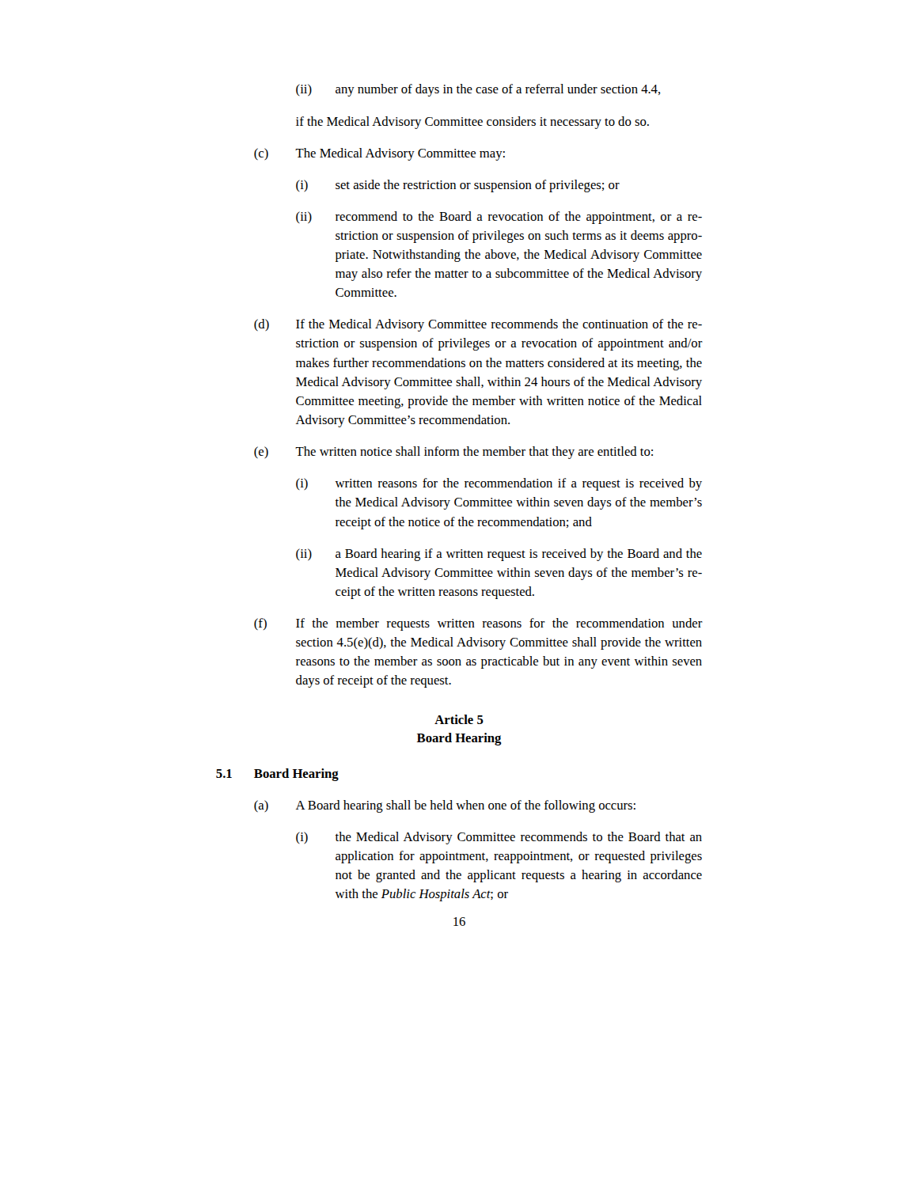(ii) any number of days in the case of a referral under section 4.4,
if the Medical Advisory Committee considers it necessary to do so.
(c) The Medical Advisory Committee may:
(i) set aside the restriction or suspension of privileges; or
(ii) recommend to the Board a revocation of the appointment, or a restriction or suspension of privileges on such terms as it deems appropriate. Notwithstanding the above, the Medical Advisory Committee may also refer the matter to a subcommittee of the Medical Advisory Committee.
(d) If the Medical Advisory Committee recommends the continuation of the restriction or suspension of privileges or a revocation of appointment and/or makes further recommendations on the matters considered at its meeting, the Medical Advisory Committee shall, within 24 hours of the Medical Advisory Committee meeting, provide the member with written notice of the Medical Advisory Committee’s recommendation.
(e) The written notice shall inform the member that they are entitled to:
(i) written reasons for the recommendation if a request is received by the Medical Advisory Committee within seven days of the member’s receipt of the notice of the recommendation; and
(ii) a Board hearing if a written request is received by the Board and the Medical Advisory Committee within seven days of the member’s receipt of the written reasons requested.
(f) If the member requests written reasons for the recommendation under section 4.5(e)(d), the Medical Advisory Committee shall provide the written reasons to the member as soon as practicable but in any event within seven days of receipt of the request.
Article 5
Board Hearing
5.1 Board Hearing
(a) A Board hearing shall be held when one of the following occurs:
(i) the Medical Advisory Committee recommends to the Board that an application for appointment, reappointment, or requested privileges not be granted and the applicant requests a hearing in accordance with the Public Hospitals Act; or
16